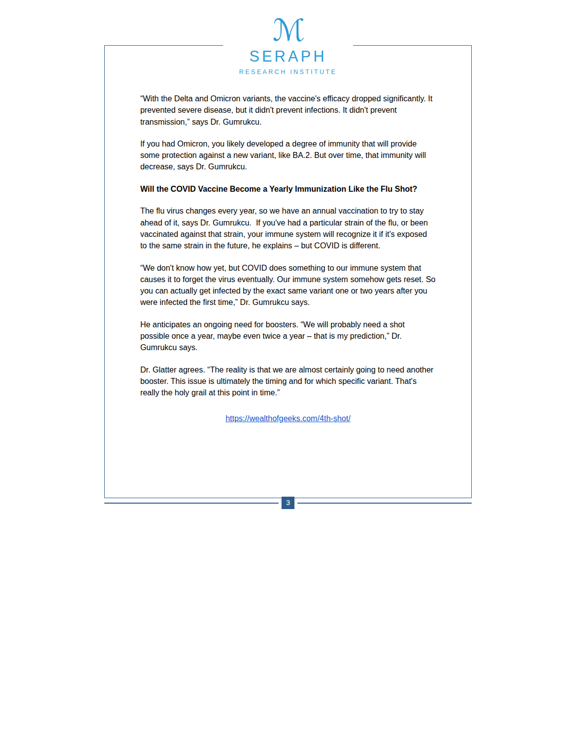ℳ
SERAPH
RESEARCH INSTITUTE
“With the Delta and Omicron variants, the vaccine's efficacy dropped significantly. It prevented severe disease, but it didn't prevent infections. It didn't prevent transmission,” says Dr. Gumrukcu.
If you had Omicron, you likely developed a degree of immunity that will provide some protection against a new variant, like BA.2. But over time, that immunity will decrease, says Dr. Gumrukcu.
Will the COVID Vaccine Become a Yearly Immunization Like the Flu Shot?
The flu virus changes every year, so we have an annual vaccination to try to stay ahead of it, says Dr. Gumrukcu. If you've had a particular strain of the flu, or been vaccinated against that strain, your immune system will recognize it if it's exposed to the same strain in the future, he explains – but COVID is different.
“We don't know how yet, but COVID does something to our immune system that causes it to forget the virus eventually. Our immune system somehow gets reset. So you can actually get infected by the exact same variant one or two years after you were infected the first time,” Dr. Gumrukcu says.
He anticipates an ongoing need for boosters. “We will probably need a shot possible once a year, maybe even twice a year – that is my prediction,” Dr. Gumrukcu says.
Dr. Glatter agrees. “The reality is that we are almost certainly going to need another booster. This issue is ultimately the timing and for which specific variant. That's really the holy grail at this point in time.”
https://wealthofgeeks.com/4th-shot/
3